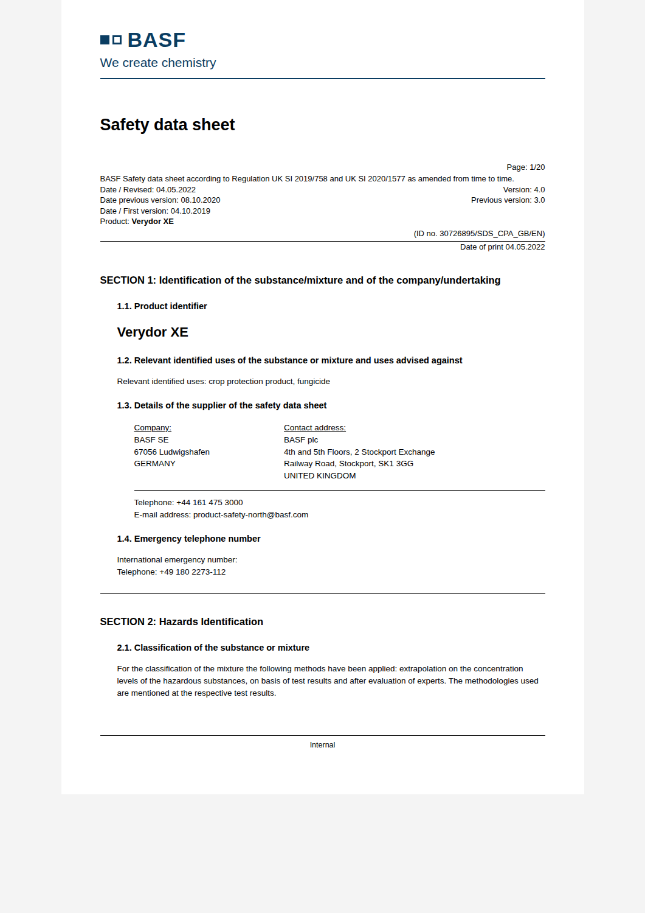BASF
We create chemistry
Safety data sheet
Page: 1/20
BASF Safety data sheet according to Regulation UK SI 2019/758 and UK SI 2020/1577 as amended from time to time.
Date / Revised: 04.05.2022 Version: 4.0
Date previous version: 08.10.2020 Previous version: 3.0
Date / First version: 04.10.2019
Product: Verydor XE
(ID no. 30726895/SDS_CPA_GB/EN)
Date of print 04.05.2022
SECTION 1: Identification of the substance/mixture and of the company/undertaking
1.1. Product identifier
Verydor XE
1.2. Relevant identified uses of the substance or mixture and uses advised against
Relevant identified uses: crop protection product, fungicide
1.3. Details of the supplier of the safety data sheet
| Company: | Contact address: |
| BASF SE | BASF plc |
| 67056 Ludwigshafen | 4th and 5th Floors, 2 Stockport Exchange |
| GERMANY | Railway Road, Stockport, SK1 3GG |
| | UNITED KINGDOM |
Telephone: +44 161 475 3000
E-mail address: product-safety-north@basf.com
1.4. Emergency telephone number
International emergency number:
Telephone: +49 180 2273-112
SECTION 2: Hazards Identification
2.1. Classification of the substance or mixture
For the classification of the mixture the following methods have been applied: extrapolation on the concentration levels of the hazardous substances, on basis of test results and after evaluation of experts. The methodologies used are mentioned at the respective test results.
Internal